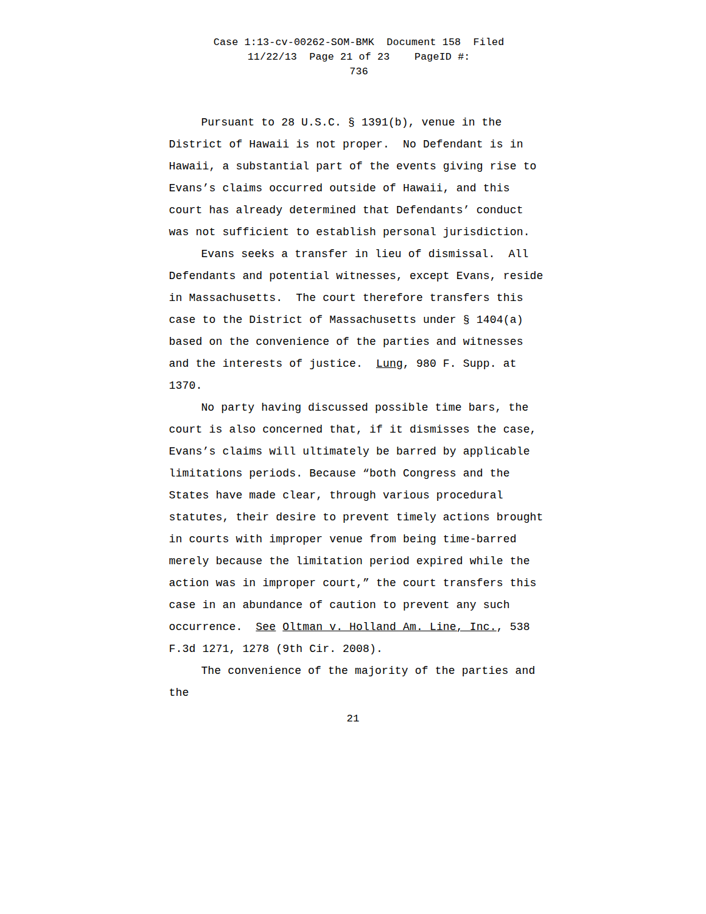Case 1:13-cv-00262-SOM-BMK Document 158 Filed 11/22/13 Page 21 of 23 PageID #:
736
Pursuant to 28 U.S.C. § 1391(b), venue in the District of Hawaii is not proper. No Defendant is in Hawaii, a substantial part of the events giving rise to Evans’s claims occurred outside of Hawaii, and this court has already determined that Defendants’ conduct was not sufficient to establish personal jurisdiction.
Evans seeks a transfer in lieu of dismissal. All Defendants and potential witnesses, except Evans, reside in Massachusetts. The court therefore transfers this case to the District of Massachusetts under § 1404(a) based on the convenience of the parties and witnesses and the interests of justice. Lung, 980 F. Supp. at 1370.
No party having discussed possible time bars, the court is also concerned that, if it dismisses the case, Evans’s claims will ultimately be barred by applicable limitations periods. Because “both Congress and the States have made clear, through various procedural statutes, their desire to prevent timely actions brought in courts with improper venue from being time-barred merely because the limitation period expired while the action was in improper court,” the court transfers this case in an abundance of caution to prevent any such occurrence. See Oltman v. Holland Am. Line, Inc., 538 F.3d 1271, 1278 (9th Cir. 2008).
The convenience of the majority of the parties and the
21